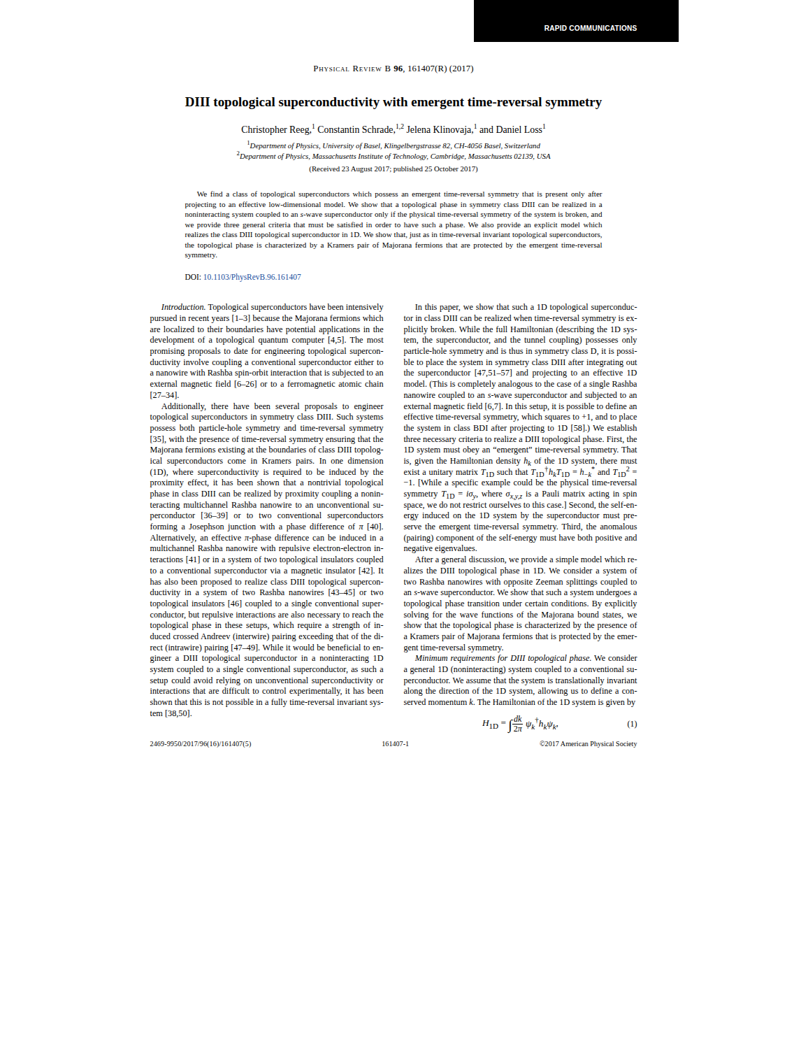RAPID COMMUNICATIONS
Physical Review B 96, 161407(R) (2017)
DIII topological superconductivity with emergent time-reversal symmetry
Christopher Reeg,1 Constantin Schrade,1,2 Jelena Klinovaja,1 and Daniel Loss1
1Department of Physics, University of Basel, Klingelbergstrasse 82, CH-4056 Basel, Switzerland
2Department of Physics, Massachusetts Institute of Technology, Cambridge, Massachusetts 02139, USA
(Received 23 August 2017; published 25 October 2017)
We find a class of topological superconductors which possess an emergent time-reversal symmetry that is present only after projecting to an effective low-dimensional model. We show that a topological phase in symmetry class DIII can be realized in a noninteracting system coupled to an s-wave superconductor only if the physical time-reversal symmetry of the system is broken, and we provide three general criteria that must be satisfied in order to have such a phase. We also provide an explicit model which realizes the class DIII topological superconductor in 1D. We show that, just as in time-reversal invariant topological superconductors, the topological phase is characterized by a Kramers pair of Majorana fermions that are protected by the emergent time-reversal symmetry.
DOI: 10.1103/PhysRevB.96.161407
Introduction. Topological superconductors have been intensively pursued in recent years [1–3] because the Majorana fermions which are localized to their boundaries have potential applications in the development of a topological quantum computer [4,5]. The most promising proposals to date for engineering topological superconductivity involve coupling a conventional superconductor either to a nanowire with Rashba spin-orbit interaction that is subjected to an external magnetic field [6–26] or to a ferromagnetic atomic chain [27–34].
Additionally, there have been several proposals to engineer topological superconductors in symmetry class DIII. Such systems possess both particle-hole symmetry and time-reversal symmetry [35], with the presence of time-reversal symmetry ensuring that the Majorana fermions existing at the boundaries of class DIII topological superconductors come in Kramers pairs. In one dimension (1D), where superconductivity is required to be induced by the proximity effect, it has been shown that a nontrivial topological phase in class DIII can be realized by proximity coupling a noninteracting multichannel Rashba nanowire to an unconventional superconductor [36–39] or to two conventional superconductors forming a Josephson junction with a phase difference of π [40]. Alternatively, an effective π-phase difference can be induced in a multichannel Rashba nanowire with repulsive electron-electron interactions [41] or in a system of two topological insulators coupled to a conventional superconductor via a magnetic insulator [42]. It has also been proposed to realize class DIII topological superconductivity in a system of two Rashba nanowires [43–45] or two topological insulators [46] coupled to a single conventional superconductor, but repulsive interactions are also necessary to reach the topological phase in these setups, which require a strength of induced crossed Andreev (interwire) pairing exceeding that of the direct (intrawire) pairing [47–49]. While it would be beneficial to engineer a DIII topological superconductor in a noninteracting 1D system coupled to a single conventional superconductor, as such a setup could avoid relying on unconventional superconductivity or interactions that are difficult to control experimentally, it has been shown that this is not possible in a fully time-reversal invariant system [38,50].
In this paper, we show that such a 1D topological superconductor in class DIII can be realized when time-reversal symmetry is explicitly broken. While the full Hamiltonian (describing the 1D system, the superconductor, and the tunnel coupling) possesses only particle-hole symmetry and is thus in symmetry class D, it is possible to place the system in symmetry class DIII after integrating out the superconductor [47,51–57] and projecting to an effective 1D model. (This is completely analogous to the case of a single Rashba nanowire coupled to an s-wave superconductor and subjected to an external magnetic field [6,7]. In this setup, it is possible to define an effective time-reversal symmetry, which squares to +1, and to place the system in class BDI after projecting to 1D [58].) We establish three necessary criteria to realize a DIII topological phase. First, the 1D system must obey an “emergent” time-reversal symmetry. That is, given the Hamiltonian density hk of the 1D system, there must exist a unitary matrix T1D such that T1D†hk T1D = h−k* and T1D2 = −1. [While a specific example could be the physical time-reversal symmetry T1D = iσy, where σx,y,z is a Pauli matrix acting in spin space, we do not restrict ourselves to this case.] Second, the self-energy induced on the 1D system by the superconductor must preserve the emergent time-reversal symmetry. Third, the anomalous (pairing) component of the self-energy must have both positive and negative eigenvalues.
After a general discussion, we provide a simple model which realizes the DIII topological phase in 1D. We consider a system of two Rashba nanowires with opposite Zeeman splittings coupled to an s-wave superconductor. We show that such a system undergoes a topological phase transition under certain conditions. By explicitly solving for the wave functions of the Majorana bound states, we show that the topological phase is characterized by the presence of a Kramers pair of Majorana fermions that is protected by the emergent time-reversal symmetry.
Minimum requirements for DIII topological phase. We consider a general 1D (noninteracting) system coupled to a conventional superconductor. We assume that the system is translationally invariant along the direction of the 1D system, allowing us to define a conserved momentum k. The Hamiltonian of the 1D system is given by
H1D = ∫dk 2π ψk†hkψk, (1)
2469-9950/2017/96(16)/161407(5)
161407-1
©2017 American Physical Society